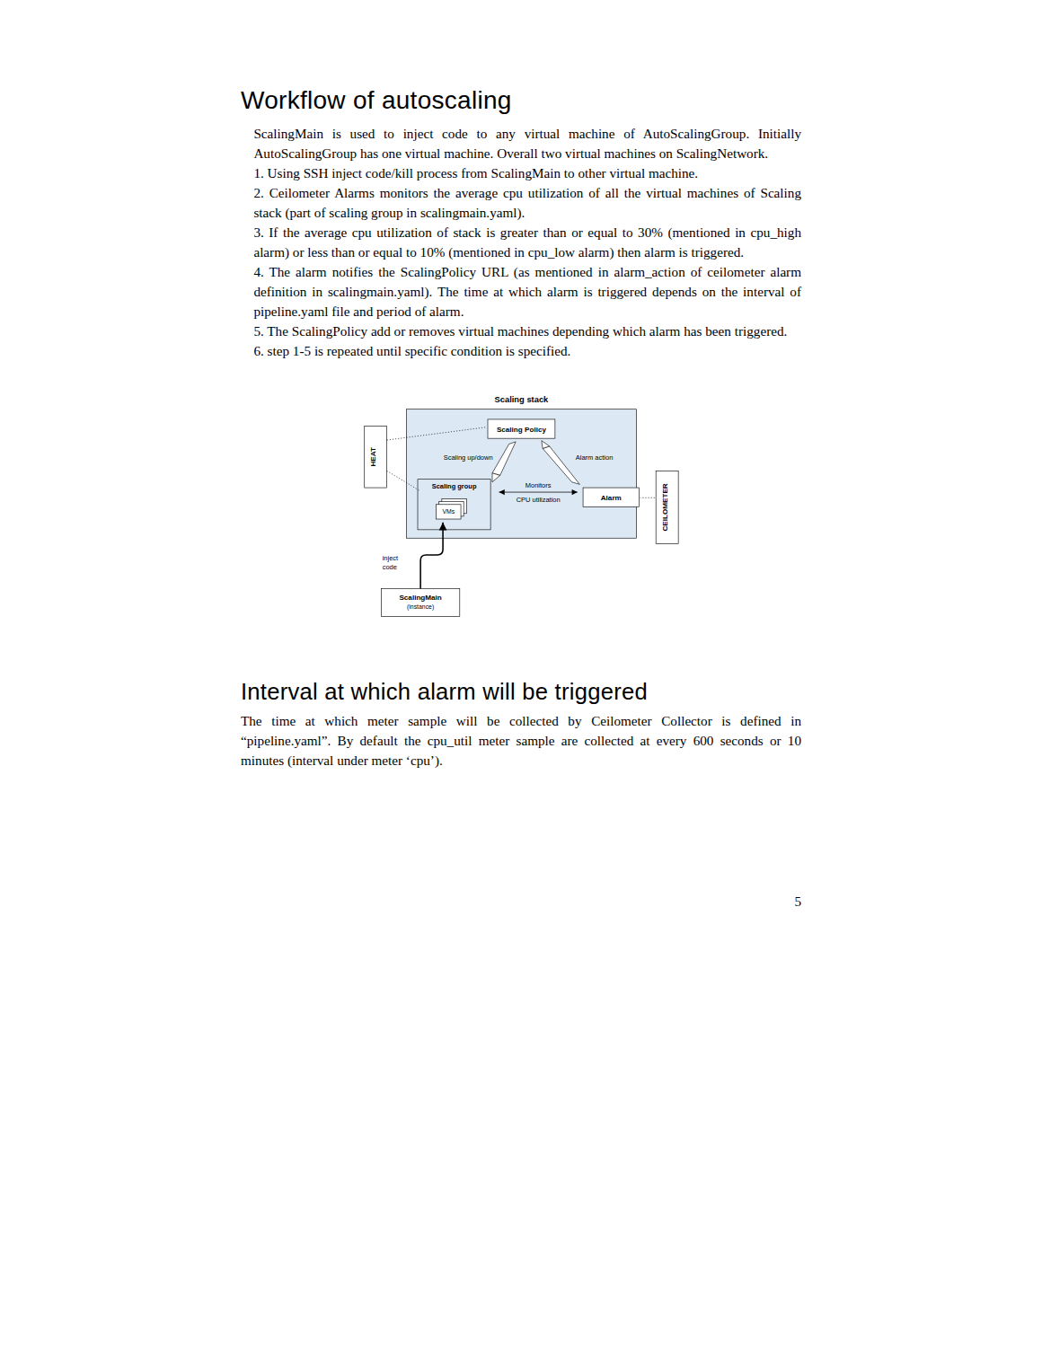Workflow of autoscaling
ScalingMain is used to inject code to any virtual machine of AutoScalingGroup. Initially AutoScalingGroup has one virtual machine. Overall two virtual machines on ScalingNetwork.
1. Using SSH inject code/kill process from ScalingMain to other virtual machine.
2. Ceilometer Alarms monitors the average cpu utilization of all the virtual machines of Scaling stack (part of scaling group in scalingmain.yaml).
3. If the average cpu utilization of stack is greater than or equal to 30% (mentioned in cpu_high alarm) or less than or equal to 10% (mentioned in cpu_low alarm) then alarm is triggered.
4. The alarm notifies the ScalingPolicy URL (as mentioned in alarm_action of ceilometer alarm definition in scalingmain.yaml). The time at which alarm is triggered depends on the interval of pipeline.yaml file and period of alarm.
5. The ScalingPolicy add or removes virtual machines depending which alarm has been triggered.
6. step 1-5 is repeated until specific condition is specified.
Scaling stack HEAT CEILOMETER Scaling Policy Alarm Scaling group VMs ScalingMain (instance) Scaling up/down Alarm action Monitors CPU utilization inject code
Interval at which alarm will be triggered
The time at which meter sample will be collected by Ceilometer Collector is defined in “pipeline.yaml”. By default the cpu_util meter sample are collected at every 600 seconds or 10 minutes (interval under meter ‘cpu’).
5